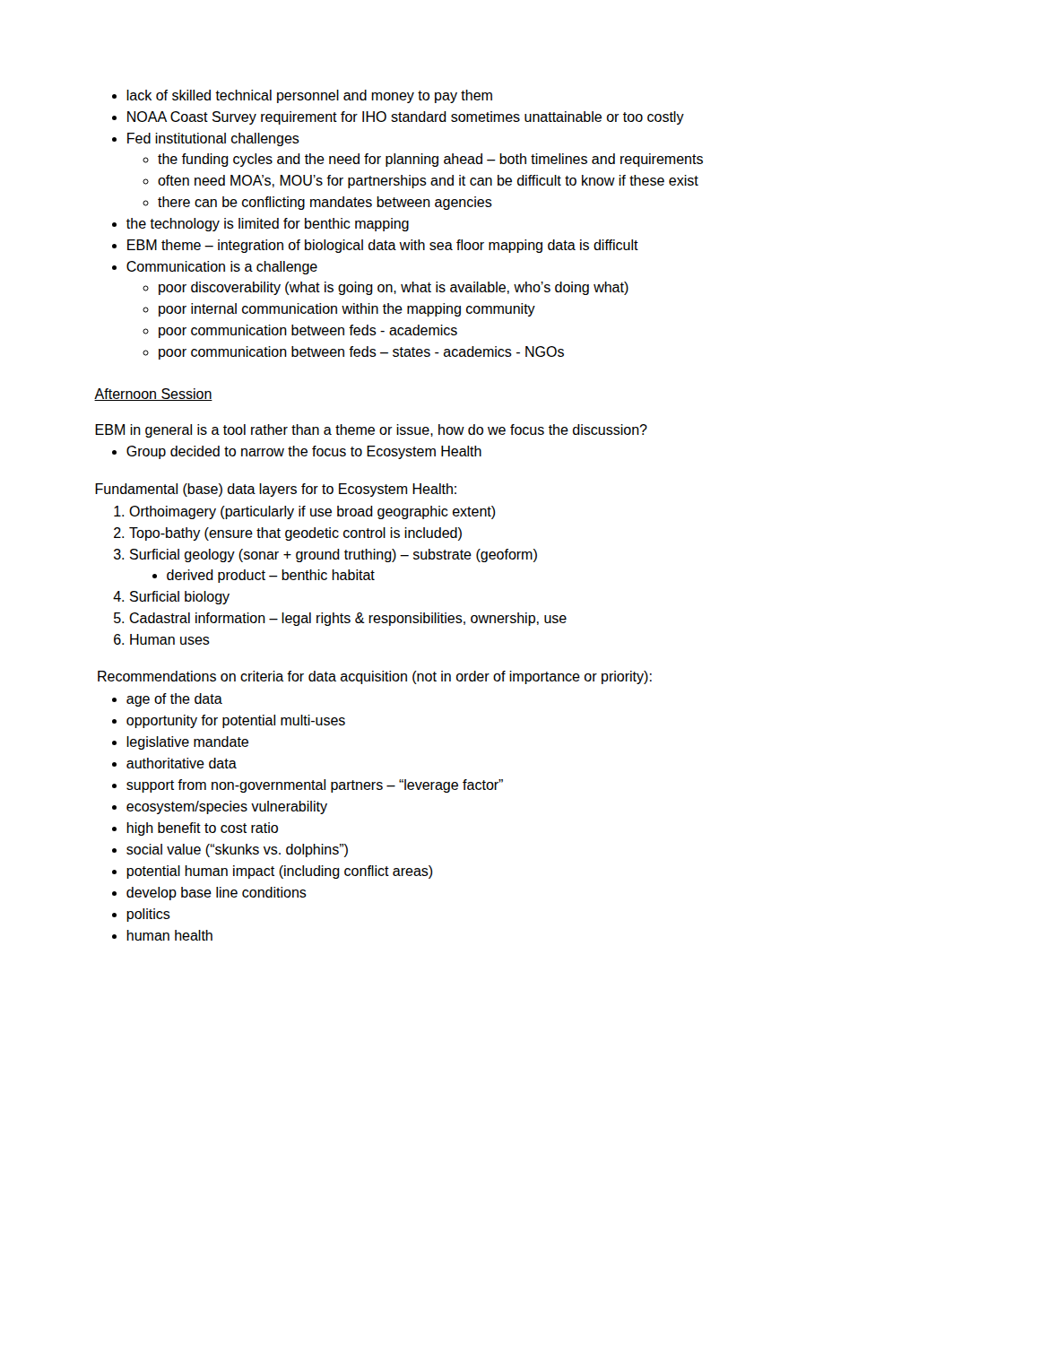lack of skilled technical personnel and money to pay them
NOAA Coast Survey requirement for IHO standard sometimes unattainable or too costly
Fed institutional challenges
the funding cycles and the need for planning ahead – both timelines and requirements
often need MOA’s, MOU’s for partnerships and it can be difficult to know if these exist
there can be conflicting mandates between agencies
the technology is limited for benthic mapping
EBM theme – integration of biological data with sea floor mapping data is difficult
Communication is a challenge
poor discoverability (what is going on, what is available, who’s doing what)
poor internal communication within the mapping community
poor communication between feds - academics
poor communication between feds – states - academics - NGOs
Afternoon Session
EBM in general is a tool rather than a theme or issue, how do we focus the discussion?
Group decided to narrow the focus to Ecosystem Health
Fundamental (base) data layers for to Ecosystem Health:
Orthoimagery (particularly if use broad geographic extent)
Topo-bathy (ensure that geodetic control is included)
Surficial geology (sonar + ground truthing) – substrate (geoform)
derived product – benthic habitat
Surficial biology
Cadastral information – legal rights & responsibilities, ownership, use
Human uses
Recommendations on criteria for data acquisition (not in order of importance or priority):
age of the data
opportunity for potential multi-uses
legislative mandate
authoritative data
support from non-governmental partners – “leverage factor”
ecosystem/species vulnerability
high benefit to cost ratio
social value (“skunks vs. dolphins”)
potential human impact (including conflict areas)
develop base line conditions
politics
human health